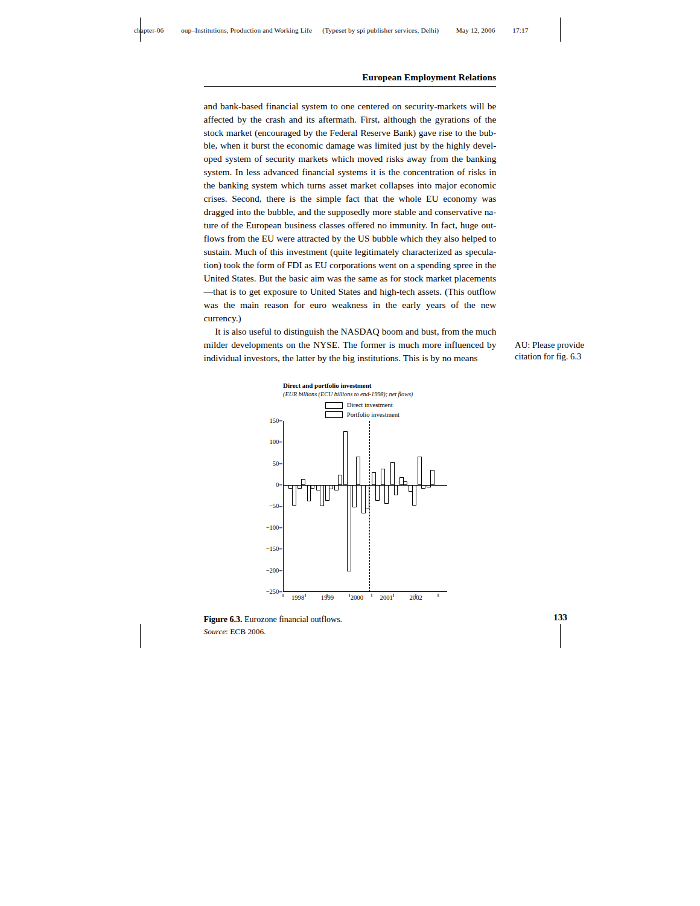chapter-06 oup–Institutions, Production and Working Life (Typeset by spi publisher services, Delhi) May 12, 2006 17:17
European Employment Relations
and bank-based financial system to one centered on security-markets will be affected by the crash and its aftermath. First, although the gyrations of the stock market (encouraged by the Federal Reserve Bank) gave rise to the bubble, when it burst the economic damage was limited just by the highly developed system of security markets which moved risks away from the banking system. In less advanced financial systems it is the concentration of risks in the banking system which turns asset market collapses into major economic crises. Second, there is the simple fact that the whole EU economy was dragged into the bubble, and the supposedly more stable and conservative nature of the European business classes offered no immunity. In fact, huge outflows from the EU were attracted by the US bubble which they also helped to sustain. Much of this investment (quite legitimately characterized as speculation) took the form of FDI as EU corporations went on a spending spree in the United States. But the basic aim was the same as for stock market placements—that is to get exposure to United States and high-tech assets. (This outflow was the main reason for euro weakness in the early years of the new currency.)
It is also useful to distinguish the NASDAQ boom and bust, from the much milder developments on the NYSE. The former is much more influenced by individual investors, the latter by the big institutions. This is by no means
Direct and portfolio investment
(EUR billions (ECU billions to end-1998); net flows)
Direct investment
Portfolio investment
150
100
50
0
−50
−100
−150
−200
−250
1998 1999 2000 2001 2002
Figure 6.3. Eurozone financial outflows. Source: ECB 2006.
AU: Please provide citation for fig. 6.3
133